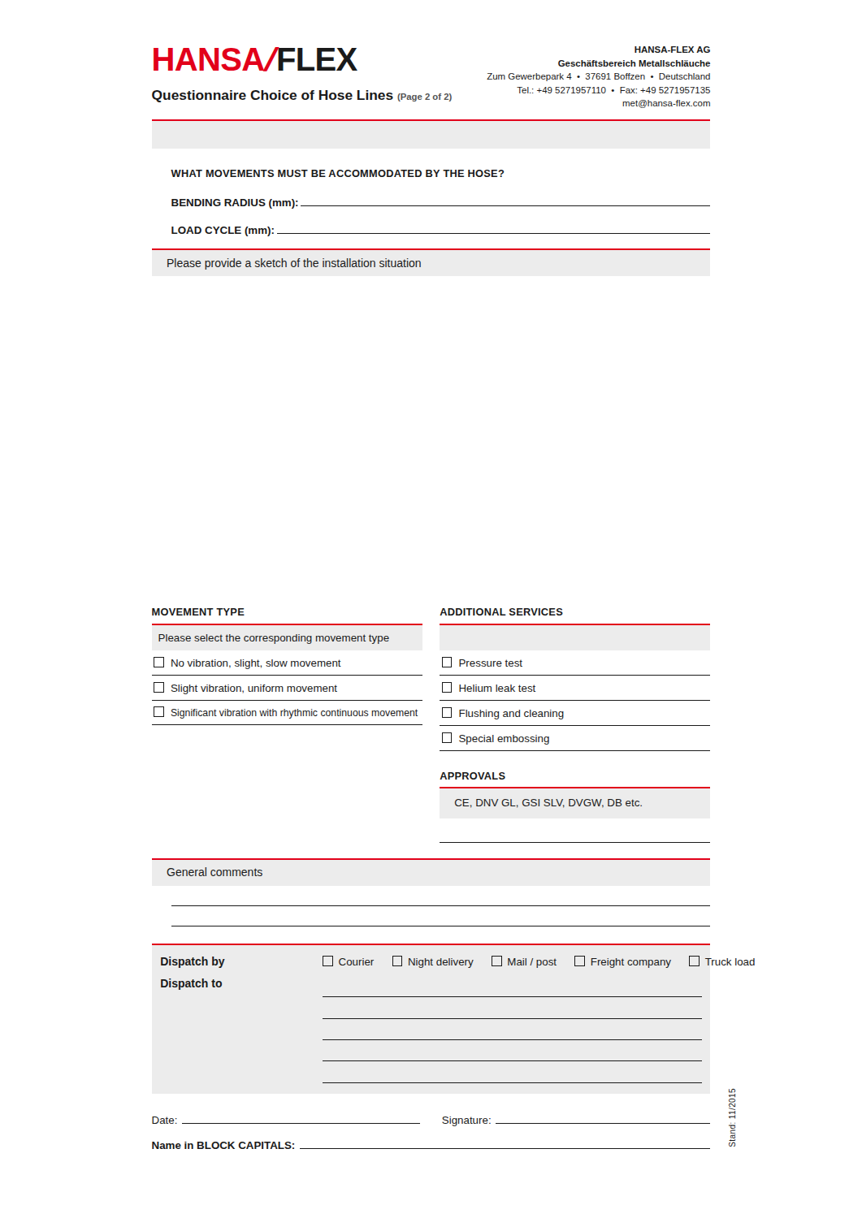HANSA/FLEX
Questionnaire Choice of Hose Lines (Page 2 of 2)
HANSA-FLEX AG
Geschäftsbereich Metallschläuche
Zum Gewerbepark 4 • 37691 Boffzen • Deutschland
Tel.: +49 5271957110 • Fax: +49 5271957135
met@hansa-flex.com
WHAT MOVEMENTS MUST BE ACCOMMODATED BY THE HOSE?
BENDING RADIUS (mm):
LOAD CYCLE (mm):
Please provide a sketch of the installation situation
MOVEMENT TYPE
Please select the corresponding movement type
No vibration, slight, slow movement
Slight vibration, uniform movement
Significant vibration with rhythmic continuous movement
ADDITIONAL SERVICES
Pressure test
Helium leak test
Flushing and cleaning
Special embossing
APPROVALS
CE, DNV GL, GSI SLV, DVGW, DB etc.
General comments
Dispatch by
Courier Night delivery Mail / post Freight company Truck load
Dispatch to
Date:
Signature:
Name in BLOCK CAPITALS:
Stand: 11/2015